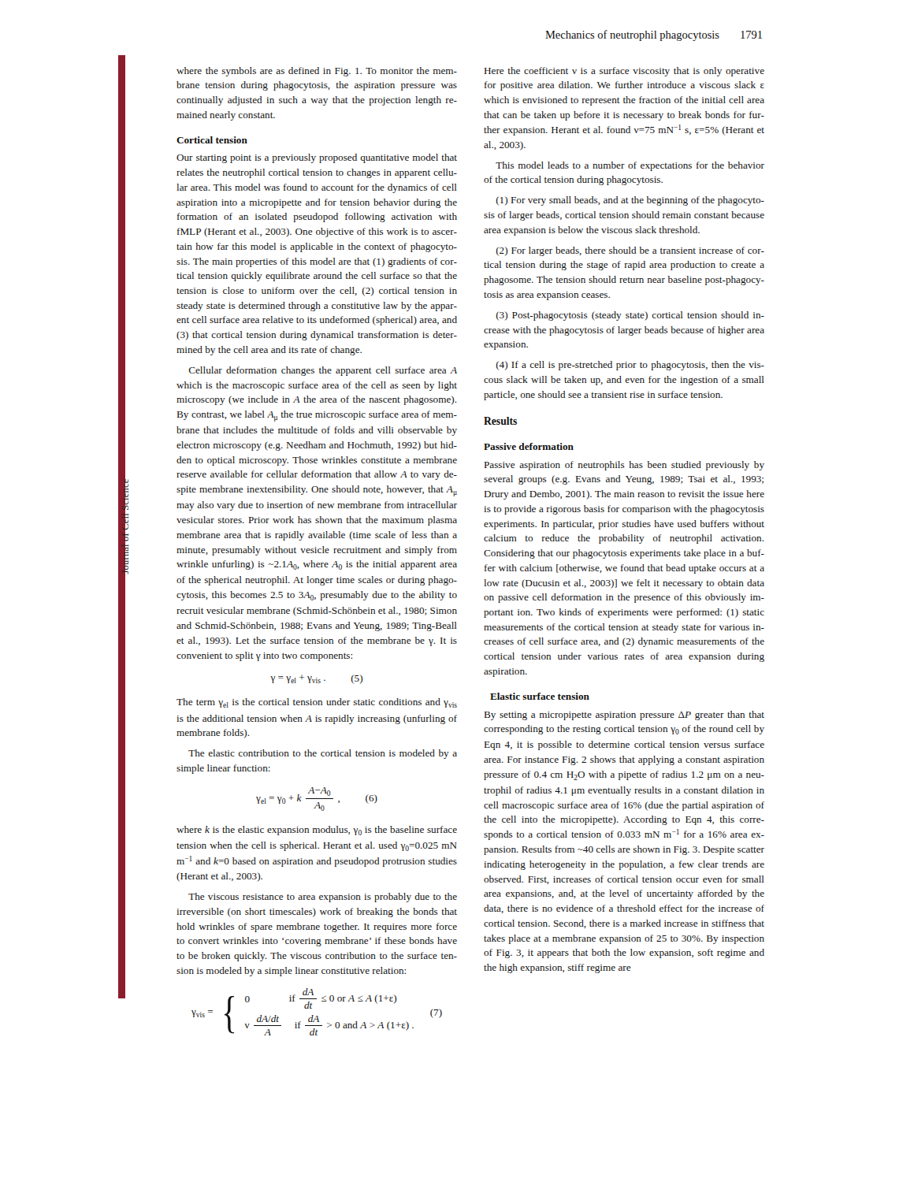Journal of Cell Science
Mechanics of neutrophil phagocytosis1791
where the symbols are as defined in Fig. 1. To monitor the membrane tension during phagocytosis, the aspiration pressure was continually adjusted in such a way that the projection length remained nearly constant.
Cortical tension
Our starting point is a previously proposed quantitative model that relates the neutrophil cortical tension to changes in apparent cellular area. This model was found to account for the dynamics of cell aspiration into a micropipette and for tension behavior during the formation of an isolated pseudopod following activation with fMLP (Herant et al., 2003). One objective of this work is to ascertain how far this model is applicable in the context of phagocytosis. The main properties of this model are that (1) gradients of cortical tension quickly equilibrate around the cell surface so that the tension is close to uniform over the cell, (2) cortical tension in steady state is determined through a constitutive law by the apparent cell surface area relative to its undeformed (spherical) area, and (3) that cortical tension during dynamical transformation is determined by the cell area and its rate of change.
Cellular deformation changes the apparent cell surface area A which is the macroscopic surface area of the cell as seen by light microscopy (we include in A the area of the nascent phagosome). By contrast, we label Aμ the true microscopic surface area of membrane that includes the multitude of folds and villi observable by electron microscopy (e.g. Needham and Hochmuth, 1992) but hidden to optical microscopy. Those wrinkles constitute a membrane reserve available for cellular deformation that allow A to vary despite membrane inextensibility. One should note, however, that Aμ may also vary due to insertion of new membrane from intracellular vesicular stores. Prior work has shown that the maximum plasma membrane area that is rapidly available (time scale of less than a minute, presumably without vesicle recruitment and simply from wrinkle unfurling) is ~2.1A0, where A0 is the initial apparent area of the spherical neutrophil. At longer time scales or during phagocytosis, this becomes 2.5 to 3A0, presumably due to the ability to recruit vesicular membrane (Schmid-Schönbein et al., 1980; Simon and Schmid-Schönbein, 1988; Evans and Yeung, 1989; Ting-Beall et al., 1993). Let the surface tension of the membrane be γ. It is convenient to split γ into two components:
γ = γel + γvis .
(5)
The term γel is the cortical tension under static conditions and γvis is the additional tension when A is rapidly increasing (unfurling of membrane folds).
The elastic contribution to the cortical tension is modeled by a simple linear function:
γel = γ0 + k A−A0 A0 ,
(6)
where k is the elastic expansion modulus, γ0 is the baseline surface tension when the cell is spherical. Herant et al. used γ0=0.025 mN m−1 and k=0 based on aspiration and pseudopod protrusion studies (Herant et al., 2003).
The viscous resistance to area expansion is probably due to the irreversible (on short timescales) work of breaking the bonds that hold wrinkles of spare membrane together. It requires more force to convert wrinkles into ‘covering membrane’ if these bonds have to be broken quickly. The viscous contribution to the surface tension is modeled by a simple linear constitutive relation:
γvis =
{
0
if dA dt ≤ 0 or A ≤ A (1+ε)
ν dA/dt A
if dA dt > 0 and A > A (1+ε) .
(7)
Here the coefficient ν is a surface viscosity that is only operative for positive area dilation. We further introduce a viscous slack ε which is envisioned to represent the fraction of the initial cell area that can be taken up before it is necessary to break bonds for further expansion. Herant et al. found ν=75 mN−1 s, ε=5% (Herant et al., 2003).
This model leads to a number of expectations for the behavior of the cortical tension during phagocytosis.
(1) For very small beads, and at the beginning of the phagocytosis of larger beads, cortical tension should remain constant because area expansion is below the viscous slack threshold.
(2) For larger beads, there should be a transient increase of cortical tension during the stage of rapid area production to create a phagosome. The tension should return near baseline post-phagocytosis as area expansion ceases.
(3) Post-phagocytosis (steady state) cortical tension should increase with the phagocytosis of larger beads because of higher area expansion.
(4) If a cell is pre-stretched prior to phagocytosis, then the viscous slack will be taken up, and even for the ingestion of a small particle, one should see a transient rise in surface tension.
Results
Passive deformation
Passive aspiration of neutrophils has been studied previously by several groups (e.g. Evans and Yeung, 1989; Tsai et al., 1993; Drury and Dembo, 2001). The main reason to revisit the issue here is to provide a rigorous basis for comparison with the phagocytosis experiments. In particular, prior studies have used buffers without calcium to reduce the probability of neutrophil activation. Considering that our phagocytosis experiments take place in a buffer with calcium [otherwise, we found that bead uptake occurs at a low rate (Ducusin et al., 2003)] we felt it necessary to obtain data on passive cell deformation in the presence of this obviously important ion. Two kinds of experiments were performed: (1) static measurements of the cortical tension at steady state for various increases of cell surface area, and (2) dynamic measurements of the cortical tension under various rates of area expansion during aspiration.
Elastic surface tension
By setting a micropipette aspiration pressure ΔP greater than that corresponding to the resting cortical tension γ0 of the round cell by Eqn 4, it is possible to determine cortical tension versus surface area. For instance Fig. 2 shows that applying a constant aspiration pressure of 0.4 cm H2O with a pipette of radius 1.2 μm on a neutrophil of radius 4.1 μm eventually results in a constant dilation in cell macroscopic surface area of 16% (due the partial aspiration of the cell into the micropipette). According to Eqn 4, this corresponds to a cortical tension of 0.033 mN m−1 for a 16% area expansion. Results from ~40 cells are shown in Fig. 3. Despite scatter indicating heterogeneity in the population, a few clear trends are observed. First, increases of cortical tension occur even for small area expansions, and, at the level of uncertainty afforded by the data, there is no evidence of a threshold effect for the increase of cortical tension. Second, there is a marked increase in stiffness that takes place at a membrane expansion of 25 to 30%. By inspection of Fig. 3, it appears that both the low expansion, soft regime and the high expansion, stiff regime are